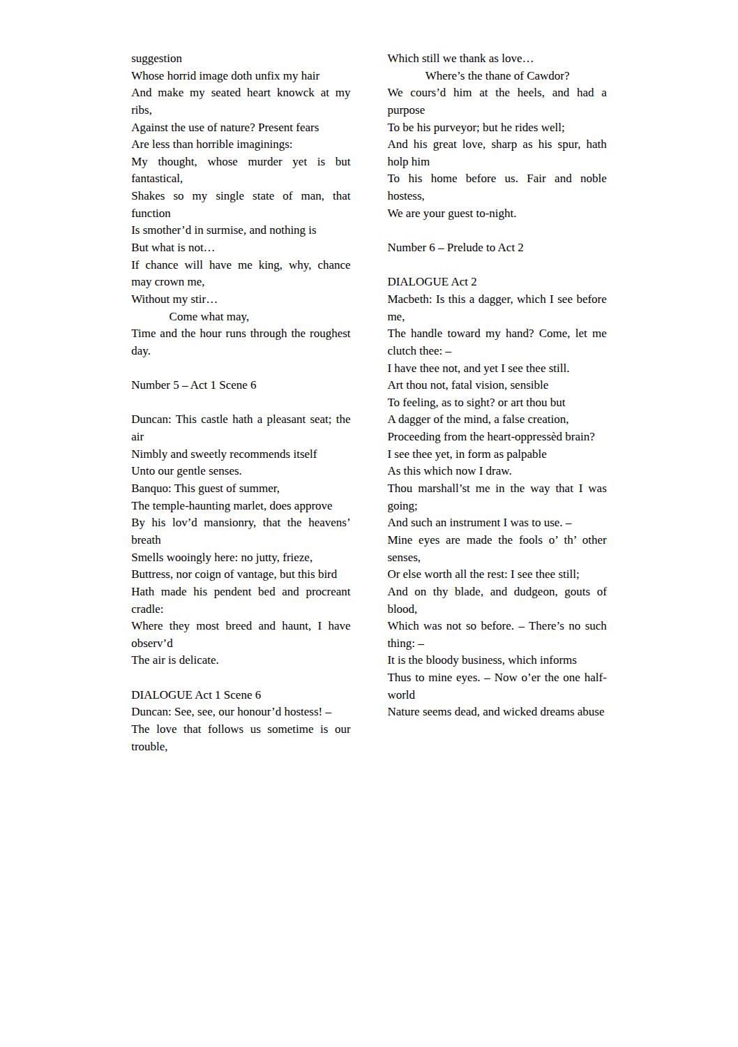suggestion
Whose horrid image doth unfix my hair
And make my seated heart knowck at my ribs,
Against the use of nature? Present fears
Are less than horrible imaginings:
My thought, whose murder yet is but fantastical,
Shakes so my single state of man, that function
Is smother’d in surmise, and nothing is
But what is not…
If chance will have me king, why, chance may crown me,
Without my stir…
Come what may,
Time and the hour runs through the roughest day.
Number 5 – Act 1 Scene 6
Duncan: This castle hath a pleasant seat; the air
Nimbly and sweetly recommends itself
Unto our gentle senses.
Banquo: This guest of summer,
The temple-haunting marlet, does approve
By his lov’d mansionry, that the heavens’ breath
Smells wooingly here: no jutty, frieze,
Buttress, nor coign of vantage, but this bird
Hath made his pendent bed and procreant cradle:
Where they most breed and haunt, I have observ’d
The air is delicate.
DIALOGUE Act 1 Scene 6
Duncan: See, see, our honour’d hostess! –
The love that follows us sometime is our trouble,
Which still we thank as love…
Where’s the thane of Cawdor?
We cours’d him at the heels, and had a purpose
To be his purveyor; but he rides well;
And his great love, sharp as his spur, hath holp him
To his home before us. Fair and noble hostess,
We are your guest to-night.
Number 6 – Prelude to Act 2
DIALOGUE Act 2
Macbeth: Is this a dagger, which I see before me,
The handle toward my hand? Come, let me clutch thee: –
I have thee not, and yet I see thee still.
Art thou not, fatal vision, sensible
To feeling, as to sight? or art thou but
A dagger of the mind, a false creation,
Proceeding from the heart-oppressèd brain?
I see thee yet, in form as palpable
As this which now I draw.
Thou marshall’st me in the way that I was going;
And such an instrument I was to use. –
Mine eyes are made the fools o’ th’ other senses,
Or else worth all the rest: I see thee still;
And on thy blade, and dudgeon, gouts of blood,
Which was not so before. – There’s no such thing: –
It is the bloody business, which informs
Thus to mine eyes. – Now o’er the one half-world
Nature seems dead, and wicked dreams abuse